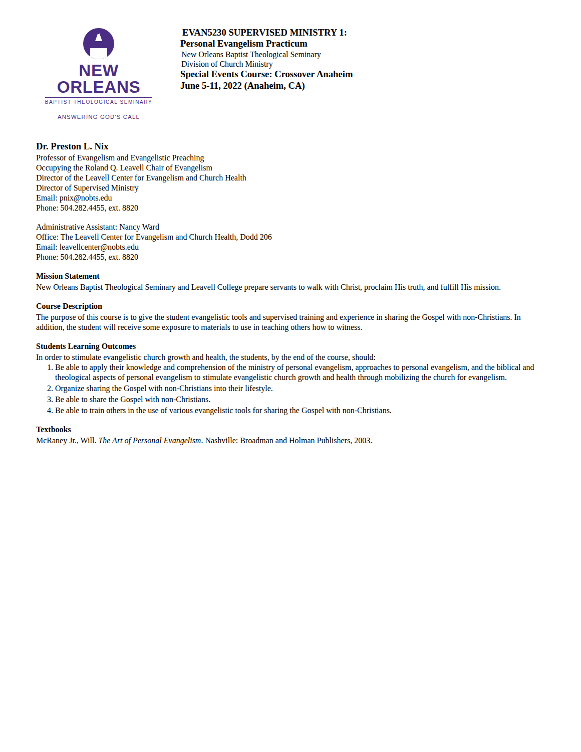NEW ORLEANS
BAPTIST THEOLOGICAL SEMINARY
ANSWERING GOD'S CALL
EVAN5230 SUPERVISED MINISTRY 1:
Personal Evangelism Practicum
New Orleans Baptist Theological Seminary
Division of Church Ministry
Special Events Course: Crossover Anaheim
June 5-11, 2022 (Anaheim, CA)
Dr. Preston L. Nix
Professor of Evangelism and Evangelistic Preaching
Occupying the Roland Q. Leavell Chair of Evangelism
Director of the Leavell Center for Evangelism and Church Health
Director of Supervised Ministry
Email: pnix@nobts.edu
Phone: 504.282.4455, ext. 8820
Administrative Assistant: Nancy Ward
Office: The Leavell Center for Evangelism and Church Health, Dodd 206
Email: leavellcenter@nobts.edu
Phone: 504.282.4455, ext. 8820
Mission Statement
New Orleans Baptist Theological Seminary and Leavell College prepare servants to walk with Christ, proclaim His truth, and fulfill His mission.
Course Description
The purpose of this course is to give the student evangelistic tools and supervised training and experience in sharing the Gospel with non-Christians. In addition, the student will receive some exposure to materials to use in teaching others how to witness.
Students Learning Outcomes
In order to stimulate evangelistic church growth and health, the students, by the end of the course, should:
Be able to apply their knowledge and comprehension of the ministry of personal evangelism, approaches to personal evangelism, and the biblical and theological aspects of personal evangelism to stimulate evangelistic church growth and health through mobilizing the church for evangelism.
Organize sharing the Gospel with non-Christians into their lifestyle.
Be able to share the Gospel with non-Christians.
Be able to train others in the use of various evangelistic tools for sharing the Gospel with non-Christians.
Textbooks
McRaney Jr., Will. The Art of Personal Evangelism. Nashville: Broadman and Holman Publishers, 2003.